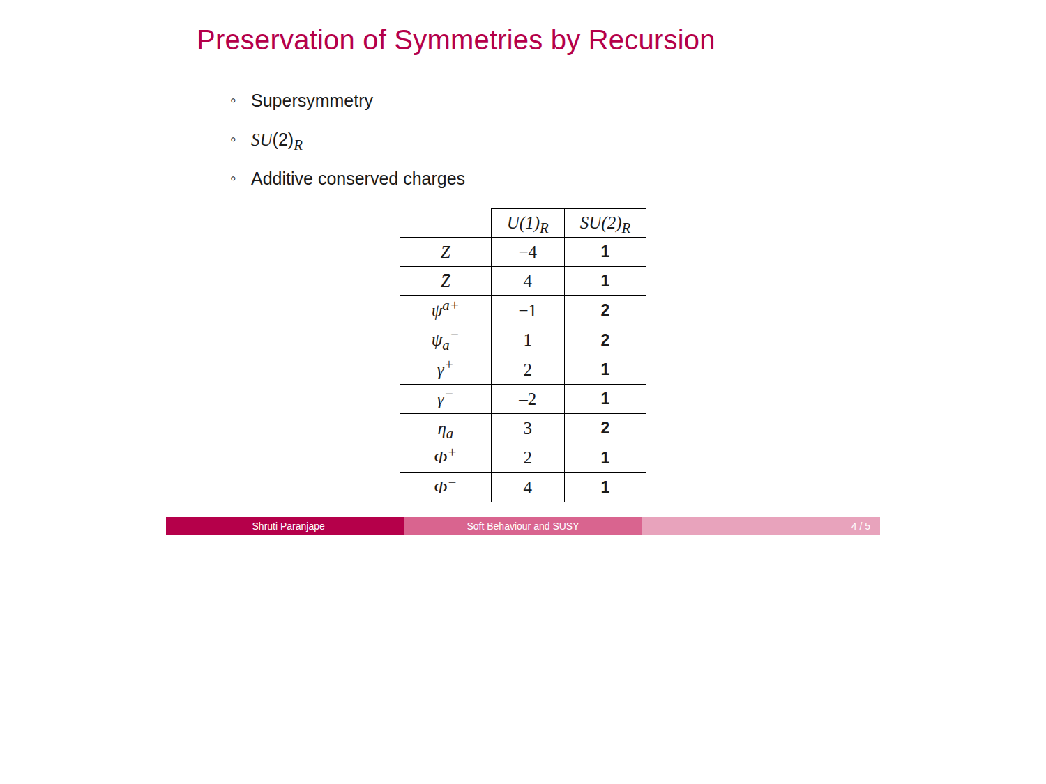Preservation of Symmetries by Recursion
Supersymmetry
SU(2)R
Additive conserved charges
| | U (1) R | SU (2) R |
| --- | --- | --- |
| Z | −4 | 1 |
| Z̄ | 4 | 1 |
| ψ a+ | −1 | 2 |
| ψ a − | 1 | 2 |
| γ + | 2 | 1 |
| γ − | –2 | 1 |
| η a | 3 | 2 |
| Φ + | 2 | 1 |
| Φ − | 4 | 1 |
Maximal R-symmetry group realized.
Shruti Paranjape
Soft Behaviour and SUSY
4 / 5